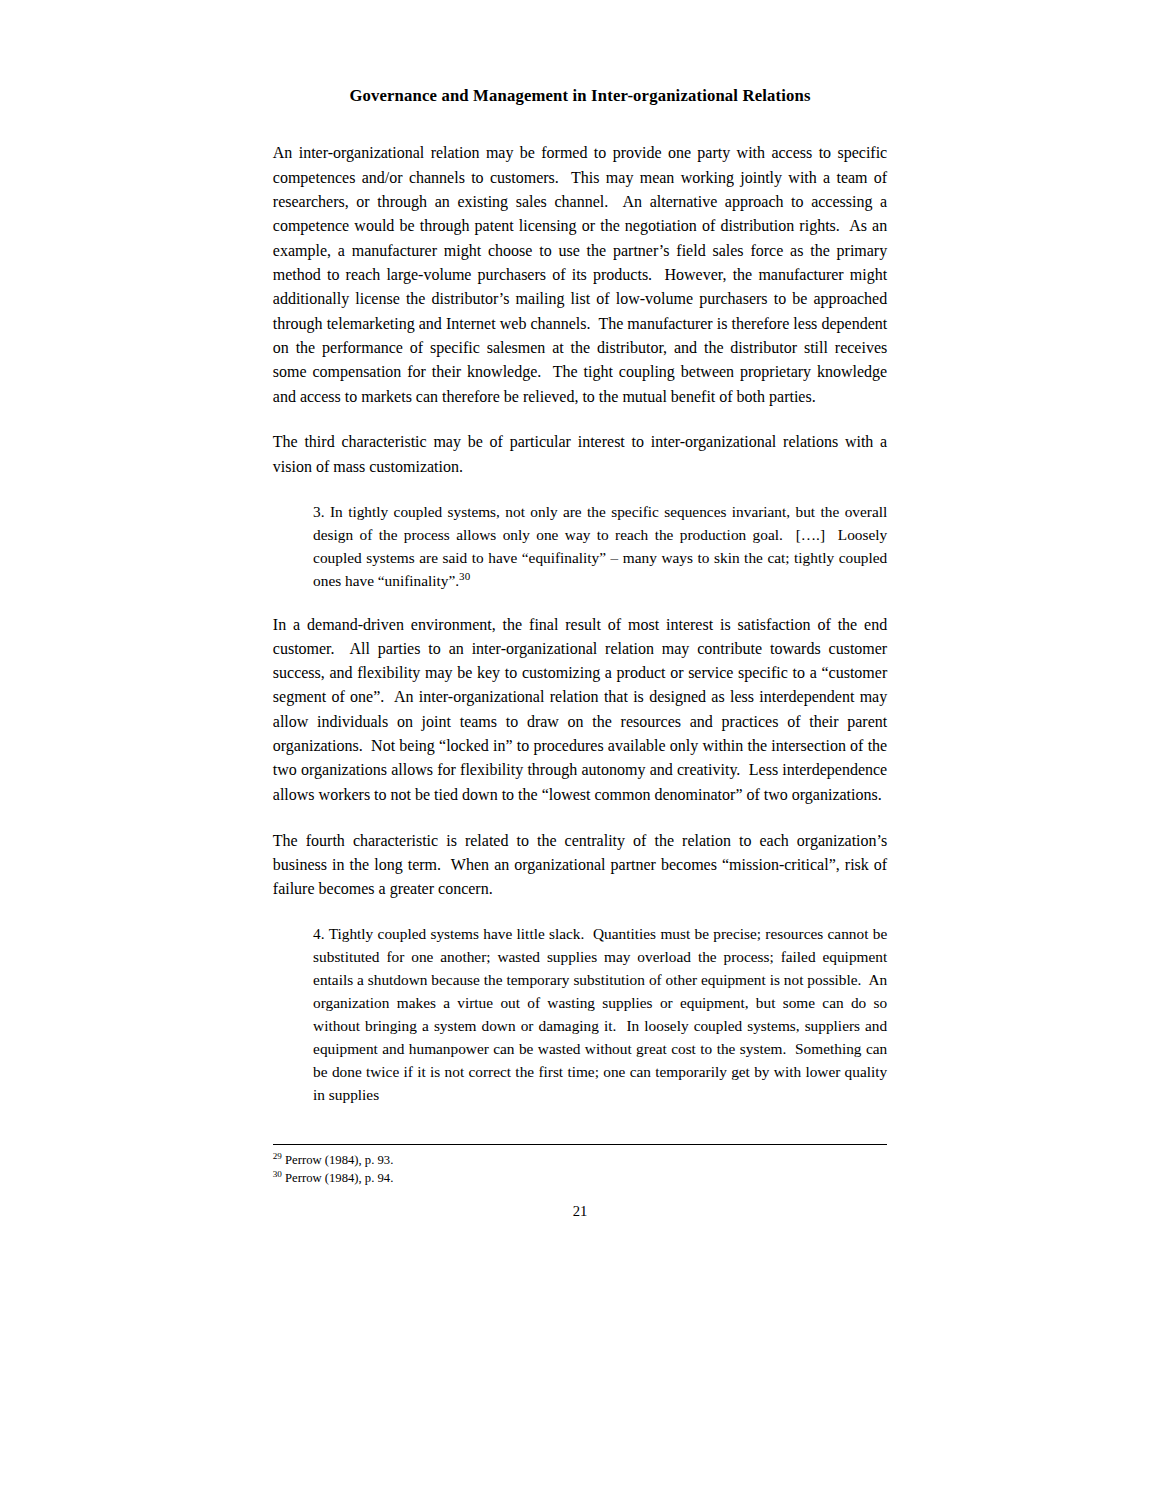Governance and Management in Inter-organizational Relations
An inter-organizational relation may be formed to provide one party with access to specific competences and/or channels to customers. This may mean working jointly with a team of researchers, or through an existing sales channel. An alternative approach to accessing a competence would be through patent licensing or the negotiation of distribution rights. As an example, a manufacturer might choose to use the partner’s field sales force as the primary method to reach large-volume purchasers of its products. However, the manufacturer might additionally license the distributor’s mailing list of low-volume purchasers to be approached through telemarketing and Internet web channels. The manufacturer is therefore less dependent on the performance of specific salesmen at the distributor, and the distributor still receives some compensation for their knowledge. The tight coupling between proprietary knowledge and access to markets can therefore be relieved, to the mutual benefit of both parties.
The third characteristic may be of particular interest to inter-organizational relations with a vision of mass customization.
3. In tightly coupled systems, not only are the specific sequences invariant, but the overall design of the process allows only one way to reach the production goal. [….] Loosely coupled systems are said to have “equifinality” – many ways to skin the cat; tightly coupled ones have “unifinality”.30
In a demand-driven environment, the final result of most interest is satisfaction of the end customer. All parties to an inter-organizational relation may contribute towards customer success, and flexibility may be key to customizing a product or service specific to a “customer segment of one”. An inter-organizational relation that is designed as less interdependent may allow individuals on joint teams to draw on the resources and practices of their parent organizations. Not being “locked in” to procedures available only within the intersection of the two organizations allows for flexibility through autonomy and creativity. Less interdependence allows workers to not be tied down to the “lowest common denominator” of two organizations.
The fourth characteristic is related to the centrality of the relation to each organization’s business in the long term. When an organizational partner becomes “mission-critical”, risk of failure becomes a greater concern.
4. Tightly coupled systems have little slack. Quantities must be precise; resources cannot be substituted for one another; wasted supplies may overload the process; failed equipment entails a shutdown because the temporary substitution of other equipment is not possible. An organization makes a virtue out of wasting supplies or equipment, but some can do so without bringing a system down or damaging it. In loosely coupled systems, suppliers and equipment and humanpower can be wasted without great cost to the system. Something can be done twice if it is not correct the first time; one can temporarily get by with lower quality in supplies
29 Perrow (1984), p. 93.
30 Perrow (1984), p. 94.
21